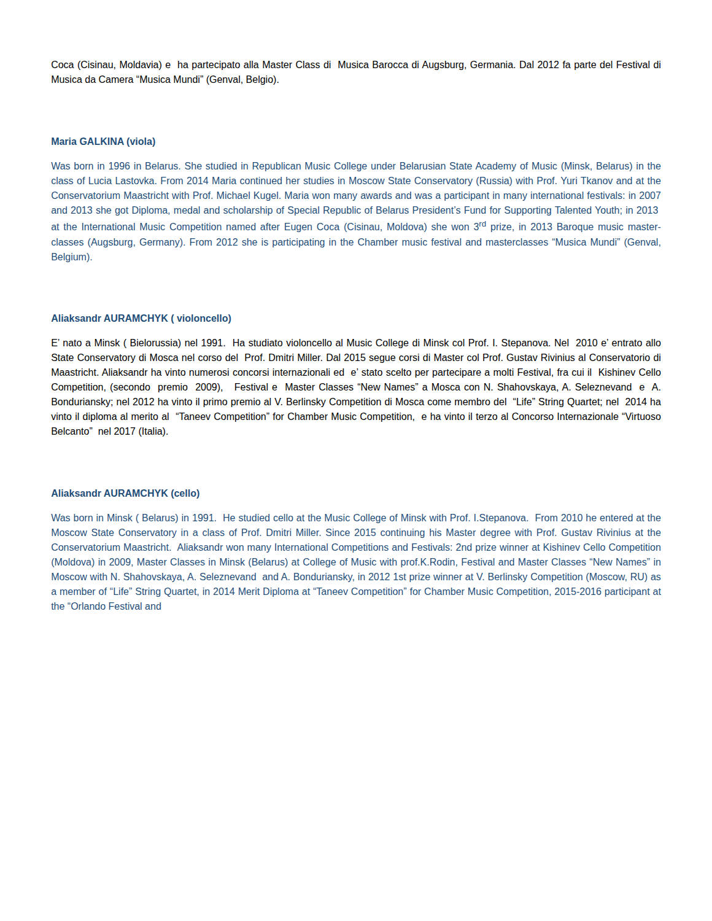Coca (Cisinau, Moldavia) e ha partecipato alla Master Class di Musica Barocca di Augsburg, Germania. Dal 2012 fa parte del Festival di Musica da Camera “Musica Mundi” (Genval, Belgio).
Maria GALKINA (viola)
Was born in 1996 in Belarus. She studied in Republican Music College under Belarusian State Academy of Music (Minsk, Belarus) in the class of Lucia Lastovka. From 2014 Maria continued her studies in Moscow State Conservatory (Russia) with Prof. Yuri Tkanov and at the Conservatorium Maastricht with Prof. Michael Kugel. Maria won many awards and was a participant in many international festivals: in 2007 and 2013 she got Diploma, medal and scholarship of Special Republic of Belarus President’s Fund for Supporting Talented Youth; in 2013 at the International Music Competition named after Eugen Coca (Cisinau, Moldova) she won 3rd prize, in 2013 Baroque music master-classes (Augsburg, Germany). From 2012 she is participating in the Chamber music festival and masterclasses “Musica Mundi” (Genval, Belgium).
Aliaksandr AURAMCHYK ( violoncello)
E’ nato a Minsk ( Bielorussia) nel 1991. Ha studiato violoncello al Music College di Minsk col Prof. I. Stepanova. Nel 2010 e’ entrato allo State Conservatory di Mosca nel corso del Prof. Dmitri Miller. Dal 2015 segue corsi di Master col Prof. Gustav Rivinius al Conservatorio di Maastricht. Aliaksandr ha vinto numerosi concorsi internazionali ed e’ stato scelto per partecipare a molti Festival, fra cui il Kishinev Cello Competition, (secondo premio 2009), Festival e Master Classes “New Names” a Mosca con N. Shahovskaya, A. Seleznevand e A. Bonduriansky; nel 2012 ha vinto il primo premio al V. Berlinsky Competition di Mosca come membro del “Life” String Quartet; nel 2014 ha vinto il diploma al merito al “Taneev Competition” for Chamber Music Competition, e ha vinto il terzo al Concorso Internazionale “Virtuoso Belcanto” nel 2017 (Italia).
Aliaksandr AURAMCHYK (cello)
Was born in Minsk ( Belarus) in 1991. He studied cello at the Music College of Minsk with Prof. I.Stepanova. From 2010 he entered at the Moscow State Conservatory in a class of Prof. Dmitri Miller. Since 2015 continuing his Master degree with Prof. Gustav Rivinius at the Conservatorium Maastricht. Aliaksandr won many International Competitions and Festivals: 2nd prize winner at Kishinev Cello Competition (Moldova) in 2009, Master Classes in Minsk (Belarus) at College of Music with prof.K.Rodin, Festival and Master Classes “New Names” in Moscow with N. Shahovskaya, A. Seleznevand and A. Bonduriansky, in 2012 1st prize winner at V. Berlinsky Competition (Moscow, RU) as a member of “Life” String Quartet, in 2014 Merit Diploma at “Taneev Competition” for Chamber Music Competition, 2015-2016 participant at the “Orlando Festival and